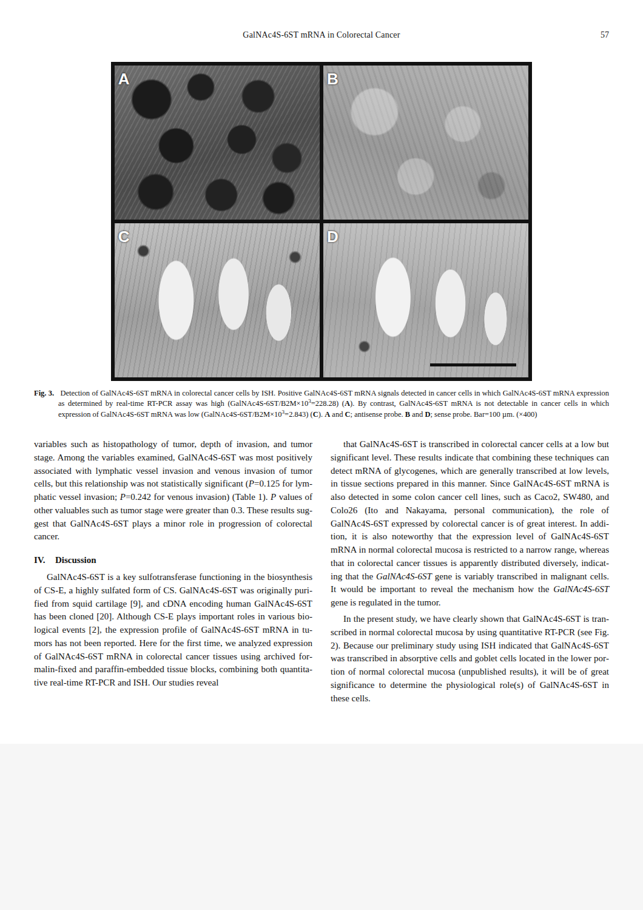GalNAc4S-6ST mRNA in Colorectal Cancer 57
A
B
C
D
Fig. 3. Detection of GalNAc4S-6ST mRNA in colorectal cancer cells by ISH. Positive GalNAc4S-6ST mRNA signals detected in cancer cells in which GalNAc4S-6ST mRNA expression as determined by real-time RT-PCR assay was high (GalNAc4S-6ST/B2M×103=228.28) (A). By contrast, GalNAc4S-6ST mRNA is not detectable in cancer cells in which expression of GalNAc4S-6ST mRNA was low (GalNAc4S-6ST/B2M×103=2.843) (C). A and C; antisense probe. B and D; sense probe. Bar=100 µm. (×400)
variables such as histopathology of tumor, depth of invasion, and tumor stage. Among the variables examined, GalNAc4S-6ST was most positively associated with lymphatic vessel invasion and venous invasion of tumor cells, but this relationship was not statistically significant (P=0.125 for lymphatic vessel invasion; P=0.242 for venous invasion) (Table 1). P values of other valuables such as tumor stage were greater than 0.3. These results suggest that GalNAc4S-6ST plays a minor role in progression of colorectal cancer.
IV. Discussion
GalNAc4S-6ST is a key sulfotransferase functioning in the biosynthesis of CS-E, a highly sulfated form of CS. GalNAc4S-6ST was originally purified from squid cartilage [9], and cDNA encoding human GalNAc4S-6ST has been cloned [20]. Although CS-E plays important roles in various biological events [2], the expression profile of GalNAc4S-6ST mRNA in tumors has not been reported. Here for the first time, we analyzed expression of GalNAc4S-6ST mRNA in colorectal cancer tissues using archived formalin-fixed and paraffin-embedded tissue blocks, combining both quantitative real-time RT-PCR and ISH. Our studies reveal
that GalNAc4S-6ST is transcribed in colorectal cancer cells at a low but significant level. These results indicate that combining these techniques can detect mRNA of glycogenes, which are generally transcribed at low levels, in tissue sections prepared in this manner. Since GalNAc4S-6ST mRNA is also detected in some colon cancer cell lines, such as Caco2, SW480, and Colo26 (Ito and Nakayama, personal communication), the role of GalNAc4S-6ST expressed by colorectal cancer is of great interest. In addition, it is also noteworthy that the expression level of GalNAc4S-6ST mRNA in normal colorectal mucosa is restricted to a narrow range, whereas that in colorectal cancer tissues is apparently distributed diversely, indicating that the GalNAc4S-6ST gene is variably transcribed in malignant cells. It would be important to reveal the mechanism how the GalNAc4S-6ST gene is regulated in the tumor.
In the present study, we have clearly shown that GalNAc4S-6ST is transcribed in normal colorectal mucosa by using quantitative RT-PCR (see Fig. 2). Because our preliminary study using ISH indicated that GalNAc4S-6ST was transcribed in absorptive cells and goblet cells located in the lower portion of normal colorectal mucosa (unpublished results), it will be of great significance to determine the physiological role(s) of GalNAc4S-6ST in these cells.